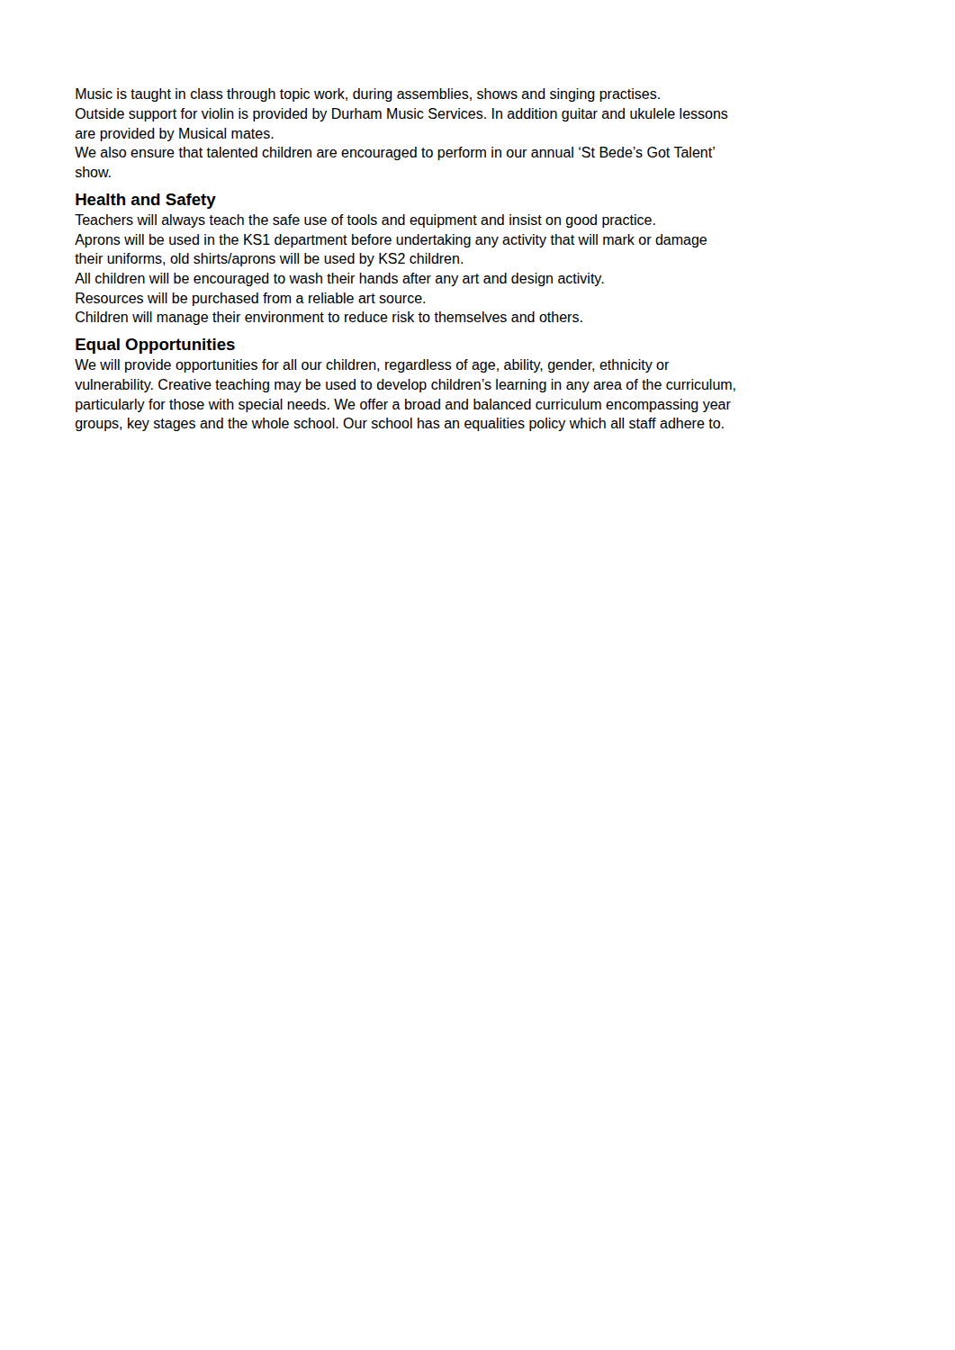Music is taught in class through topic work, during assemblies, shows and singing practises.
Outside support for violin is provided by Durham Music Services. In addition guitar and ukulele lessons are provided by Musical mates.
We also ensure that talented children are encouraged to perform in our annual ‘St Bede’s Got Talent’ show.
Health and Safety
Teachers will always teach the safe use of tools and equipment and insist on good practice.
Aprons will be used in the KS1 department before undertaking any activity that will mark or damage their uniforms, old shirts/aprons will be used by KS2 children.
All children will be encouraged to wash their hands after any art and design activity.
Resources will be purchased from a reliable art source.
Children will manage their environment to reduce risk to themselves and others.
Equal Opportunities
We will provide opportunities for all our children, regardless of age, ability, gender, ethnicity or vulnerability. Creative teaching may be used to develop children’s learning in any area of the curriculum, particularly for those with special needs. We offer a broad and balanced curriculum encompassing year groups, key stages and the whole school. Our school has an equalities policy which all staff adhere to.